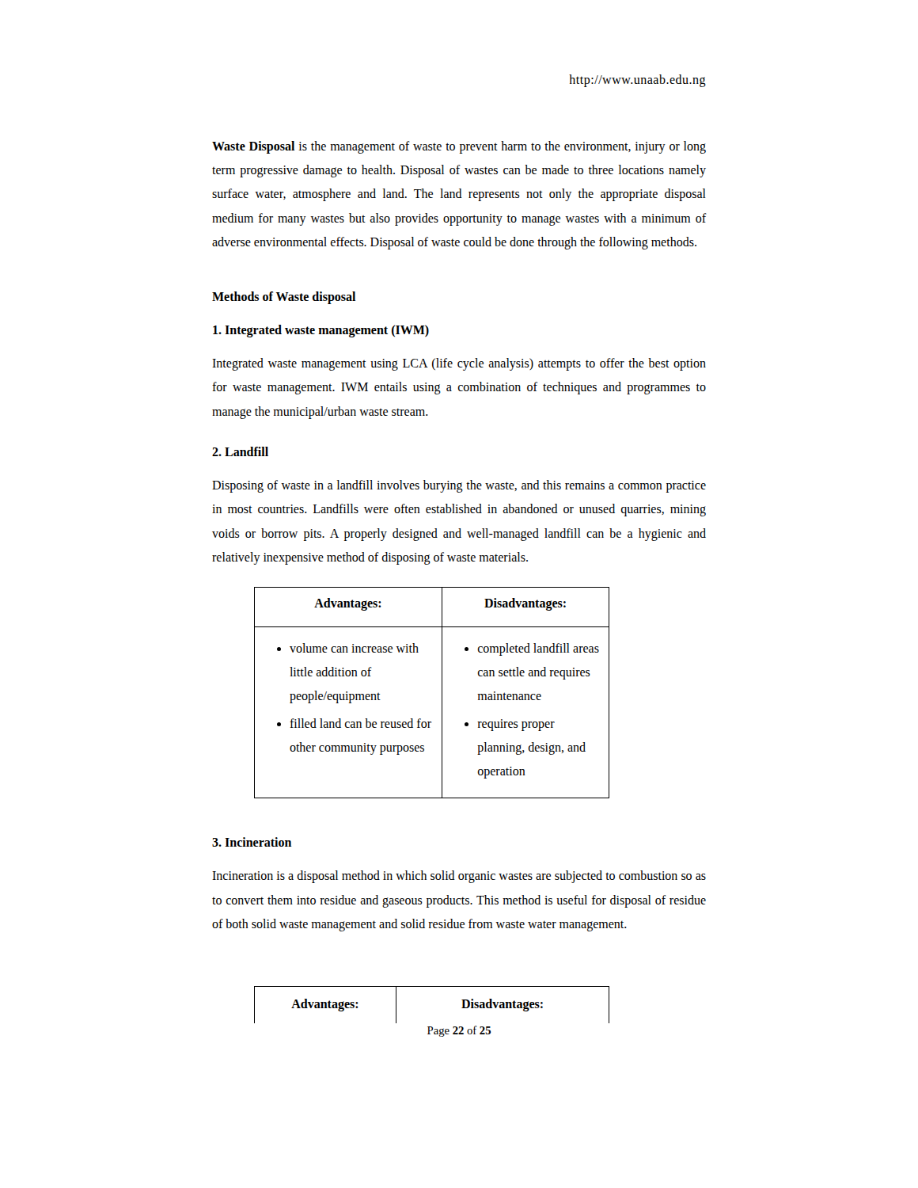http://www.unaab.edu.ng
Waste Disposal is the management of waste to prevent harm to the environment, injury or long term progressive damage to health. Disposal of wastes can be made to three locations namely surface water, atmosphere and land. The land represents not only the appropriate disposal medium for many wastes but also provides opportunity to manage wastes with a minimum of adverse environmental effects. Disposal of waste could be done through the following methods.
Methods of Waste disposal
1. Integrated waste management (IWM)
Integrated waste management using LCA (life cycle analysis) attempts to offer the best option for waste management. IWM entails using a combination of techniques and programmes to manage the municipal/urban waste stream.
2. Landfill
Disposing of waste in a landfill involves burying the waste, and this remains a common practice in most countries. Landfills were often established in abandoned or unused quarries, mining voids or borrow pits. A properly designed and well-managed landfill can be a hygienic and relatively inexpensive method of disposing of waste materials.
| Advantages: | Disadvantages: |
| volume can increase with little addition of people/equipment filled land can be reused for other community purposes | completed landfill areas can settle and requires maintenance requires proper planning, design, and operation |
3. Incineration
Incineration is a disposal method in which solid organic wastes are subjected to combustion so as to convert them into residue and gaseous products. This method is useful for disposal of residue of both solid waste management and solid residue from waste water management.
| Advantages: | Disadvantages: |
Page 22 of 25